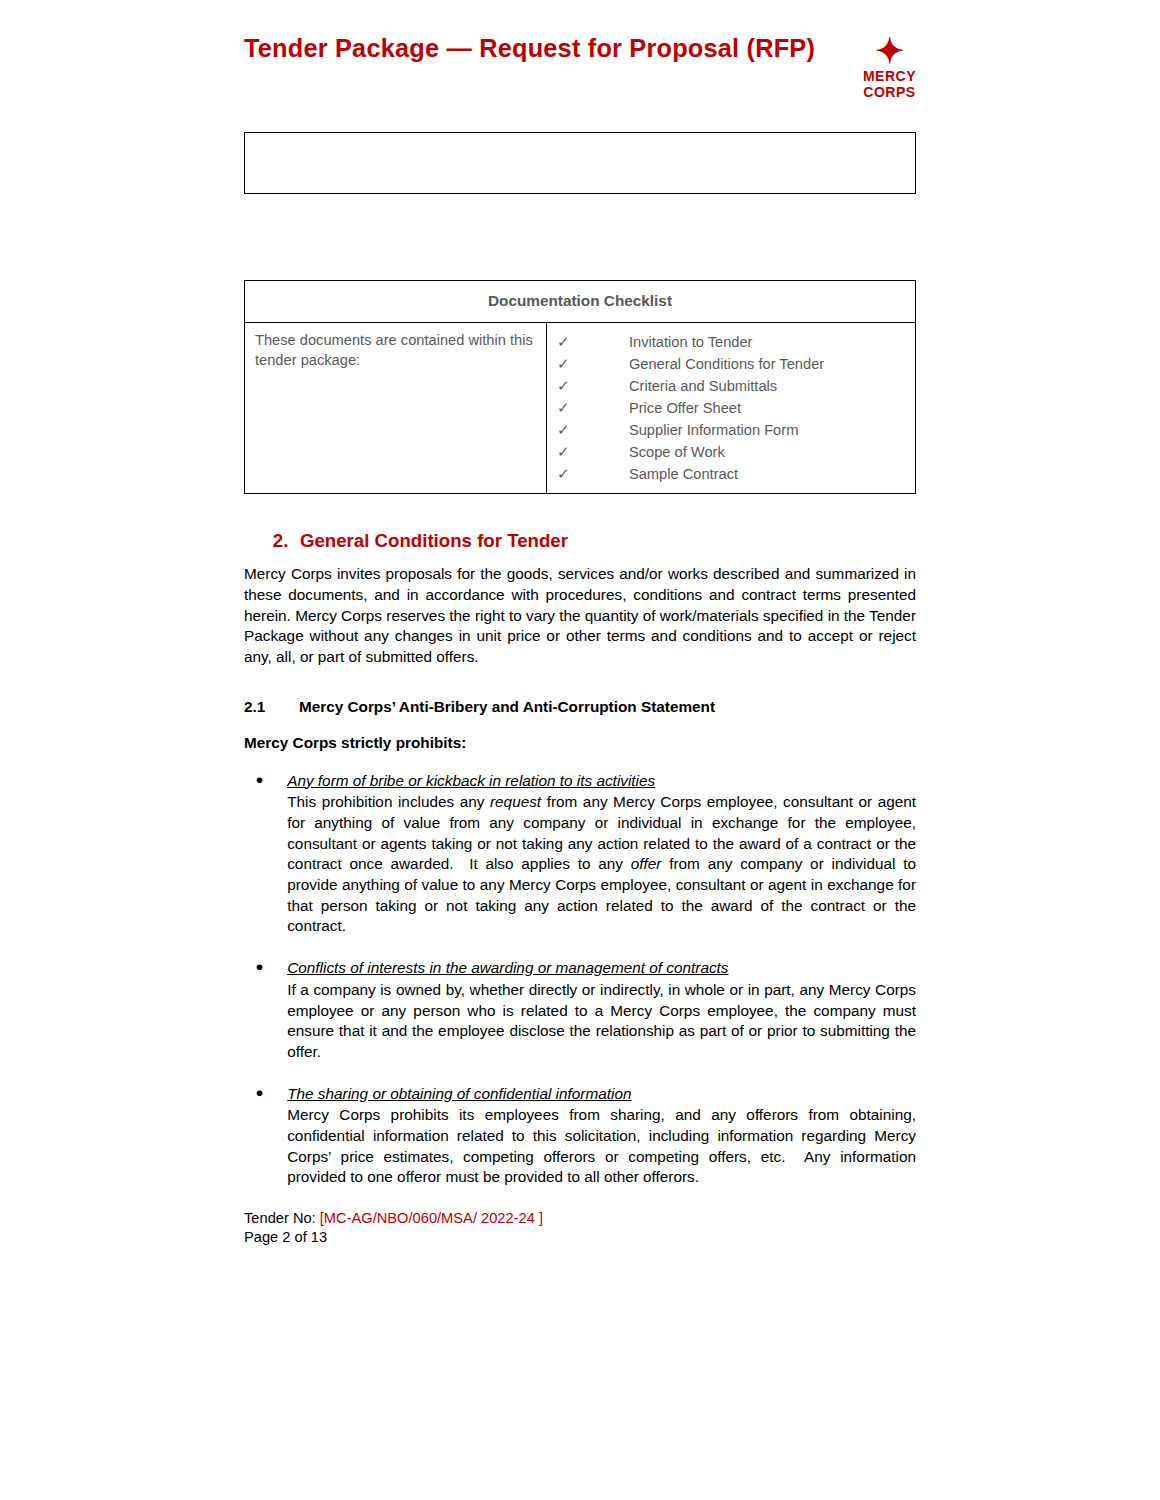Tender Package — Request for Proposal (RFP)
✦ MERCY CORPS
| Documentation Checklist |
| --- |
| These documents are contained within this tender package: | ✓ Invitation to Tender ✓ General Conditions for Tender ✓ Criteria and Submittals ✓ Price Offer Sheet ✓ Supplier Information Form ✓ Scope of Work ✓ Sample Contract |
2. General Conditions for Tender
Mercy Corps invites proposals for the goods, services and/or works described and summarized in these documents, and in accordance with procedures, conditions and contract terms presented herein. Mercy Corps reserves the right to vary the quantity of work/materials specified in the Tender Package without any changes in unit price or other terms and conditions and to accept or reject any, all, or part of submitted offers.
2.1 Mercy Corps’ Anti-Bribery and Anti-Corruption Statement
Mercy Corps strictly prohibits:
Any form of bribe or kickback in relation to its activities This prohibition includes any request from any Mercy Corps employee, consultant or agent for anything of value from any company or individual in exchange for the employee, consultant or agents taking or not taking any action related to the award of a contract or the contract once awarded. It also applies to any offer from any company or individual to provide anything of value to any Mercy Corps employee, consultant or agent in exchange for that person taking or not taking any action related to the award of the contract or the contract.
Conflicts of interests in the awarding or management of contracts If a company is owned by, whether directly or indirectly, in whole or in part, any Mercy Corps employee or any person who is related to a Mercy Corps employee, the company must ensure that it and the employee disclose the relationship as part of or prior to submitting the offer.
The sharing or obtaining of confidential information Mercy Corps prohibits its employees from sharing, and any offerors from obtaining, confidential information related to this solicitation, including information regarding Mercy Corps’ price estimates, competing offerors or competing offers, etc. Any information provided to one offeror must be provided to all other offerors.
Tender No: [MC-AG/NBO/060/MSA/ 2022-24 ]
Page 2 of 13